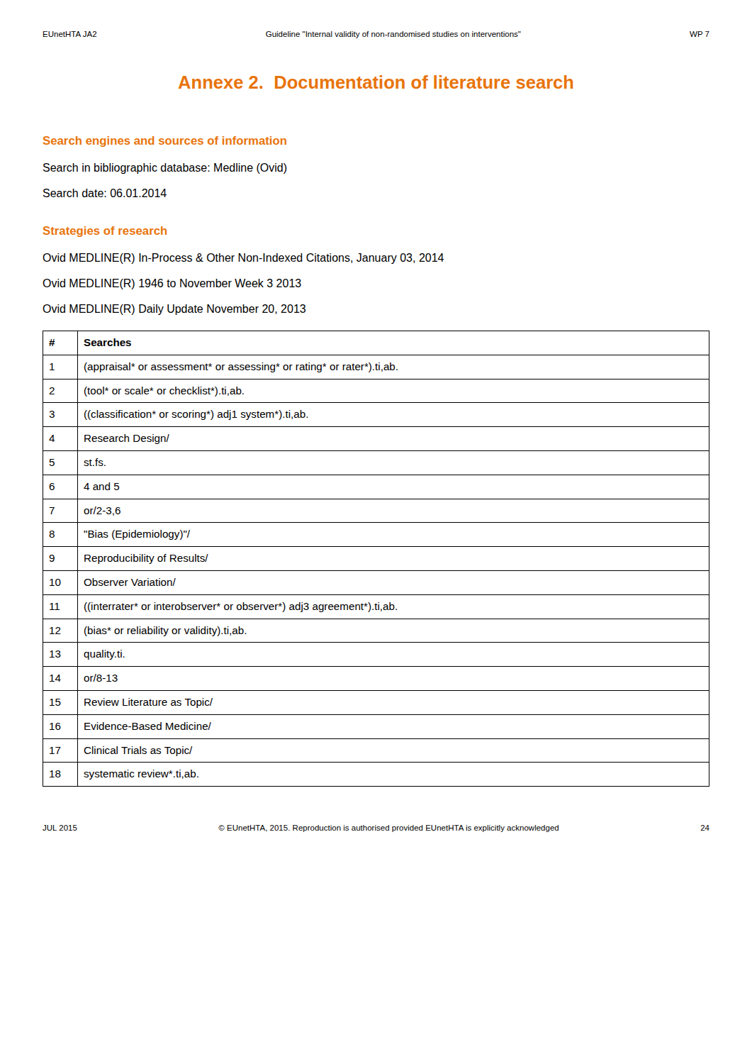EUnetHTA JA2
Guideline "Internal validity of non-randomised studies on interventions"
WP 7
Annexe 2. Documentation of literature search
Search engines and sources of information
Search in bibliographic database: Medline (Ovid)
Search date: 06.01.2014
Strategies of research
Ovid MEDLINE(R) In-Process & Other Non-Indexed Citations, January 03, 2014
Ovid MEDLINE(R) 1946 to November Week 3 2013
Ovid MEDLINE(R) Daily Update November 20, 2013
| # | Searches |
| --- | --- |
| 1 | (appraisal* or assessment* or assessing* or rating* or rater*).ti,ab. |
| 2 | (tool* or scale* or checklist*).ti,ab. |
| 3 | ((classification* or scoring*) adj1 system*).ti,ab. |
| 4 | Research Design/ |
| 5 | st.fs. |
| 6 | 4 and 5 |
| 7 | or/2-3,6 |
| 8 | "Bias (Epidemiology)"/ |
| 9 | Reproducibility of Results/ |
| 10 | Observer Variation/ |
| 11 | ((interrater* or interobserver* or observer*) adj3 agreement*).ti,ab. |
| 12 | (bias* or reliability or validity).ti,ab. |
| 13 | quality.ti. |
| 14 | or/8-13 |
| 15 | Review Literature as Topic/ |
| 16 | Evidence-Based Medicine/ |
| 17 | Clinical Trials as Topic/ |
| 18 | systematic review*.ti,ab. |
JUL 2015
© EUnetHTA, 2015. Reproduction is authorised provided EUnetHTA is explicitly acknowledged
24